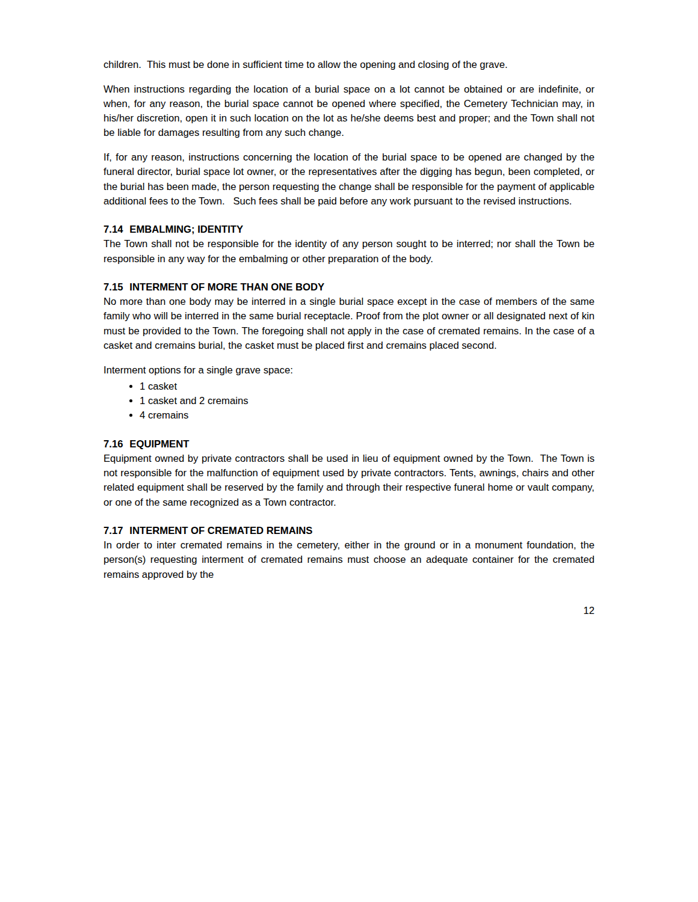children. This must be done in sufficient time to allow the opening and closing of the grave.
When instructions regarding the location of a burial space on a lot cannot be obtained or are indefinite, or when, for any reason, the burial space cannot be opened where specified, the Cemetery Technician may, in his/her discretion, open it in such location on the lot as he/she deems best and proper; and the Town shall not be liable for damages resulting from any such change.
If, for any reason, instructions concerning the location of the burial space to be opened are changed by the funeral director, burial space lot owner, or the representatives after the digging has begun, been completed, or the burial has been made, the person requesting the change shall be responsible for the payment of applicable additional fees to the Town. Such fees shall be paid before any work pursuant to the revised instructions.
7.14 EMBALMING; IDENTITY
The Town shall not be responsible for the identity of any person sought to be interred; nor shall the Town be responsible in any way for the embalming or other preparation of the body.
7.15 INTERMENT OF MORE THAN ONE BODY
No more than one body may be interred in a single burial space except in the case of members of the same family who will be interred in the same burial receptacle. Proof from the plot owner or all designated next of kin must be provided to the Town. The foregoing shall not apply in the case of cremated remains. In the case of a casket and cremains burial, the casket must be placed first and cremains placed second.
Interment options for a single grave space:
1 casket
1 casket and 2 cremains
4 cremains
7.16 EQUIPMENT
Equipment owned by private contractors shall be used in lieu of equipment owned by the Town. The Town is not responsible for the malfunction of equipment used by private contractors. Tents, awnings, chairs and other related equipment shall be reserved by the family and through their respective funeral home or vault company, or one of the same recognized as a Town contractor.
7.17 INTERMENT OF CREMATED REMAINS
In order to inter cremated remains in the cemetery, either in the ground or in a monument foundation, the person(s) requesting interment of cremated remains must choose an adequate container for the cremated remains approved by the
12